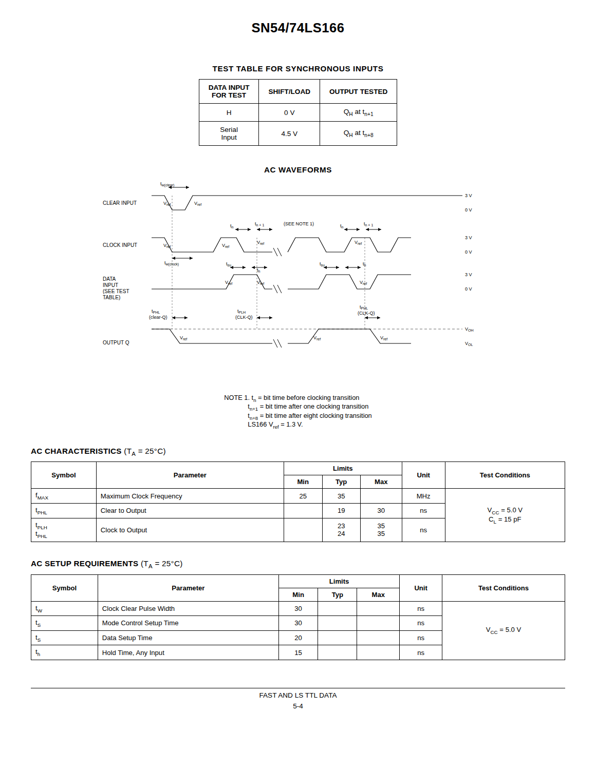SN54/74LS166
TEST TABLE FOR SYNCHRONOUS INPUTS
| DATA INPUT FOR TEST | SHIFT/LOAD | OUTPUT TESTED |
| --- | --- | --- |
| H | 0 V | Q H at t n+1 |
| Serial Input | 4.5 V | Q H at t n+8 |
AC WAVEFORMS
CLEAR INPUT Vref Vref 3 V 0 V tw(clear) CLOCK INPUT Vref Vref Vref Vref 3 V 0 V tw(clock) tn tn + 1 (SEE NOTE 1) tn tn + 1 DATA INPUT (SEE TEST TABLE) Vref Vref Vref 3 V 0 V tsu th tsu th OUTPUT Q Vref Vref Vref VOH VOL tPHL (clear-Q) tPLH (CLK-Q) tPHL (CLK-Q)
NOTE 1. tn = bit time before clocking transition
tn+1 = bit time after one clocking transition
tn+8 = bit time after eight clocking transition
LS166 Vref = 1.3 V.
AC CHARACTERISTICS (TA = 25°C)
| Symbol | Parameter | Limits | Unit | Test Conditions |
| --- | --- | --- | --- | --- |
| Min | Typ | Max |
| f MAX | Maximum Clock Frequency | 25 | 35 | | MHz | V CC = 5.0 V C L = 15 pF |
| t PHL | Clear to Output | | 19 | 30 | ns |
| t PLH t PHL | Clock to Output | | 23 24 | 35 35 | ns |
AC SETUP REQUIREMENTS (TA = 25°C)
| Symbol | Parameter | Limits | Unit | Test Conditions |
| --- | --- | --- | --- | --- |
| Min | Typ | Max |
| t W | Clock Clear Pulse Width | 30 | | | ns | V CC = 5.0 V |
| t S | Mode Control Setup Time | 30 | | | ns |
| t S | Data Setup Time | 20 | | | ns |
| t h | Hold Time, Any Input | 15 | | | ns |
FAST AND LS TTL DATA
5-4